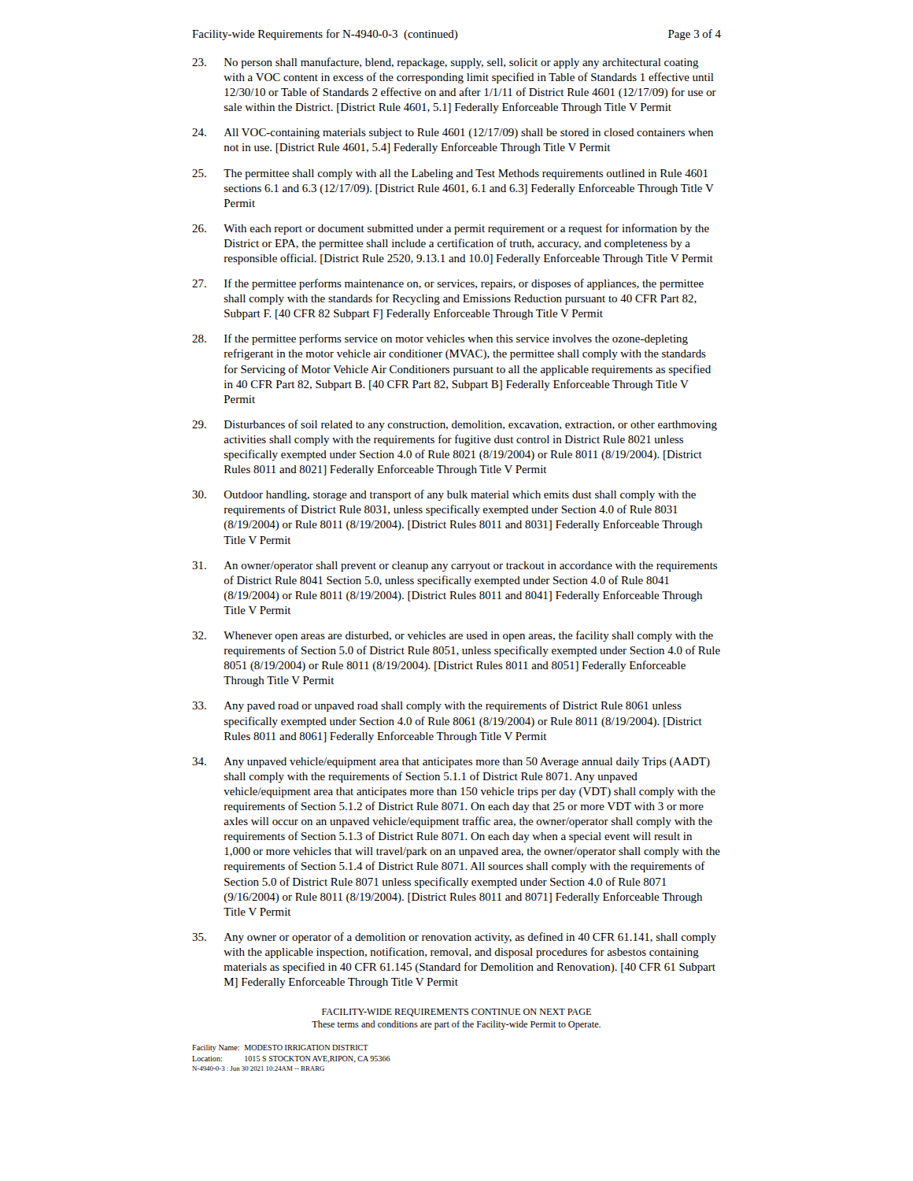Facility-wide Requirements for N-4940-0-3 (continued)
Page 3 of 4
23. No person shall manufacture, blend, repackage, supply, sell, solicit or apply any architectural coating with a VOC content in excess of the corresponding limit specified in Table of Standards 1 effective until 12/30/10 or Table of Standards 2 effective on and after 1/1/11 of District Rule 4601 (12/17/09) for use or sale within the District. [District Rule 4601, 5.1] Federally Enforceable Through Title V Permit
24. All VOC-containing materials subject to Rule 4601 (12/17/09) shall be stored in closed containers when not in use. [District Rule 4601, 5.4] Federally Enforceable Through Title V Permit
25. The permittee shall comply with all the Labeling and Test Methods requirements outlined in Rule 4601 sections 6.1 and 6.3 (12/17/09). [District Rule 4601, 6.1 and 6.3] Federally Enforceable Through Title V Permit
26. With each report or document submitted under a permit requirement or a request for information by the District or EPA, the permittee shall include a certification of truth, accuracy, and completeness by a responsible official. [District Rule 2520, 9.13.1 and 10.0] Federally Enforceable Through Title V Permit
27. If the permittee performs maintenance on, or services, repairs, or disposes of appliances, the permittee shall comply with the standards for Recycling and Emissions Reduction pursuant to 40 CFR Part 82, Subpart F. [40 CFR 82 Subpart F] Federally Enforceable Through Title V Permit
28. If the permittee performs service on motor vehicles when this service involves the ozone-depleting refrigerant in the motor vehicle air conditioner (MVAC), the permittee shall comply with the standards for Servicing of Motor Vehicle Air Conditioners pursuant to all the applicable requirements as specified in 40 CFR Part 82, Subpart B. [40 CFR Part 82, Subpart B] Federally Enforceable Through Title V Permit
29. Disturbances of soil related to any construction, demolition, excavation, extraction, or other earthmoving activities shall comply with the requirements for fugitive dust control in District Rule 8021 unless specifically exempted under Section 4.0 of Rule 8021 (8/19/2004) or Rule 8011 (8/19/2004). [District Rules 8011 and 8021] Federally Enforceable Through Title V Permit
30. Outdoor handling, storage and transport of any bulk material which emits dust shall comply with the requirements of District Rule 8031, unless specifically exempted under Section 4.0 of Rule 8031 (8/19/2004) or Rule 8011 (8/19/2004). [District Rules 8011 and 8031] Federally Enforceable Through Title V Permit
31. An owner/operator shall prevent or cleanup any carryout or trackout in accordance with the requirements of District Rule 8041 Section 5.0, unless specifically exempted under Section 4.0 of Rule 8041 (8/19/2004) or Rule 8011 (8/19/2004). [District Rules 8011 and 8041] Federally Enforceable Through Title V Permit
32. Whenever open areas are disturbed, or vehicles are used in open areas, the facility shall comply with the requirements of Section 5.0 of District Rule 8051, unless specifically exempted under Section 4.0 of Rule 8051 (8/19/2004) or Rule 8011 (8/19/2004). [District Rules 8011 and 8051] Federally Enforceable Through Title V Permit
33. Any paved road or unpaved road shall comply with the requirements of District Rule 8061 unless specifically exempted under Section 4.0 of Rule 8061 (8/19/2004) or Rule 8011 (8/19/2004). [District Rules 8011 and 8061] Federally Enforceable Through Title V Permit
34. Any unpaved vehicle/equipment area that anticipates more than 50 Average annual daily Trips (AADT) shall comply with the requirements of Section 5.1.1 of District Rule 8071. Any unpaved vehicle/equipment area that anticipates more than 150 vehicle trips per day (VDT) shall comply with the requirements of Section 5.1.2 of District Rule 8071. On each day that 25 or more VDT with 3 or more axles will occur on an unpaved vehicle/equipment traffic area, the owner/operator shall comply with the requirements of Section 5.1.3 of District Rule 8071. On each day when a special event will result in 1,000 or more vehicles that will travel/park on an unpaved area, the owner/operator shall comply with the requirements of Section 5.1.4 of District Rule 8071. All sources shall comply with the requirements of Section 5.0 of District Rule 8071 unless specifically exempted under Section 4.0 of Rule 8071 (9/16/2004) or Rule 8011 (8/19/2004). [District Rules 8011 and 8071] Federally Enforceable Through Title V Permit
35. Any owner or operator of a demolition or renovation activity, as defined in 40 CFR 61.141, shall comply with the applicable inspection, notification, removal, and disposal procedures for asbestos containing materials as specified in 40 CFR 61.145 (Standard for Demolition and Renovation). [40 CFR 61 Subpart M] Federally Enforceable Through Title V Permit
FACILITY-WIDE REQUIREMENTS CONTINUE ON NEXT PAGE
These terms and conditions are part of the Facility-wide Permit to Operate.
| Facility Name: | MODESTO IRRIGATION DISTRICT |
| Location: | 1015 S STOCKTON AVE,RIPON, CA 95366 |
N-4940-0-3 : Jun 30 2021 10:24AM -- BRARG